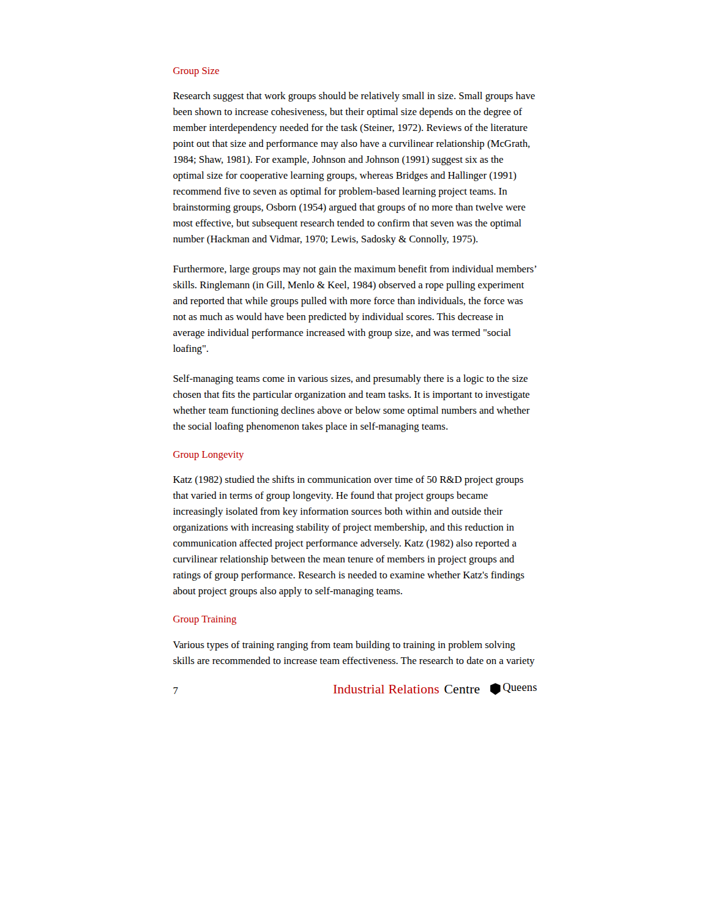Group Size
Research suggest that work groups should be relatively small in size. Small groups have been shown to increase cohesiveness, but their optimal size depends on the degree of member interdependency needed for the task (Steiner, 1972). Reviews of the literature point out that size and performance may also have a curvilinear relationship (McGrath, 1984; Shaw, 1981). For example, Johnson and Johnson (1991) suggest six as the optimal size for cooperative learning groups, whereas Bridges and Hallinger (1991) recommend five to seven as optimal for problem-based learning project teams. In brainstorming groups, Osborn (1954) argued that groups of no more than twelve were most effective, but subsequent research tended to confirm that seven was the optimal number (Hackman and Vidmar, 1970; Lewis, Sadosky & Connolly, 1975).
Furthermore, large groups may not gain the maximum benefit from individual members’ skills. Ringlemann (in Gill, Menlo & Keel, 1984) observed a rope pulling experiment and reported that while groups pulled with more force than individuals, the force was not as much as would have been predicted by individual scores. This decrease in average individual performance increased with group size, and was termed "social loafing".
Self-managing teams come in various sizes, and presumably there is a logic to the size chosen that fits the particular organization and team tasks. It is important to investigate whether team functioning declines above or below some optimal numbers and whether the social loafing phenomenon takes place in self-managing teams.
Group Longevity
Katz (1982) studied the shifts in communication over time of 50 R&D project groups that varied in terms of group longevity. He found that project groups became increasingly isolated from key information sources both within and outside their organizations with increasing stability of project membership, and this reduction in communication affected project performance adversely. Katz (1982) also reported a curvilinear relationship between the mean tenure of members in project groups and ratings of group performance. Research is needed to examine whether Katz's findings about project groups also apply to self-managing teams.
Group Training
Various types of training ranging from team building to training in problem solving skills are recommended to increase team effectiveness. The research to date on a variety
7
Industrial Relations Centre Queens